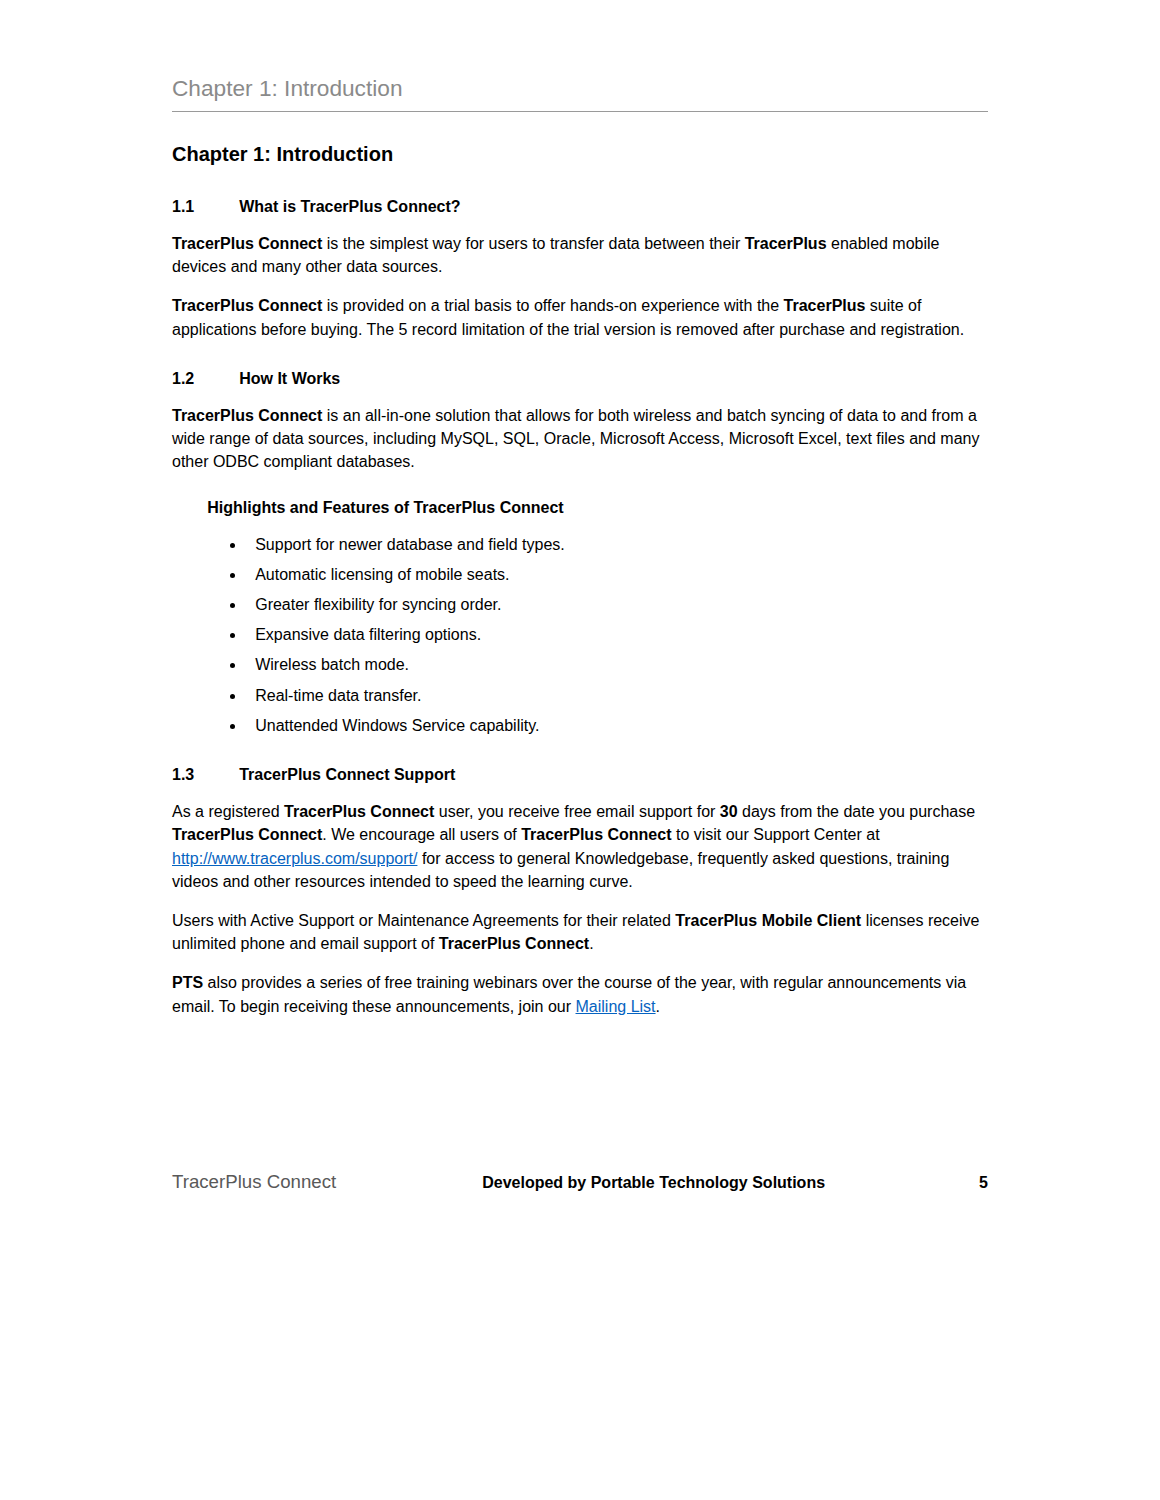Chapter 1: Introduction
Chapter 1: Introduction
1.1 What is TracerPlus Connect?
TracerPlus Connect is the simplest way for users to transfer data between their TracerPlus enabled mobile devices and many other data sources.
TracerPlus Connect is provided on a trial basis to offer hands-on experience with the TracerPlus suite of applications before buying. The 5 record limitation of the trial version is removed after purchase and registration.
1.2 How It Works
TracerPlus Connect is an all-in-one solution that allows for both wireless and batch syncing of data to and from a wide range of data sources, including MySQL, SQL, Oracle, Microsoft Access, Microsoft Excel, text files and many other ODBC compliant databases.
Highlights and Features of TracerPlus Connect
Support for newer database and field types.
Automatic licensing of mobile seats.
Greater flexibility for syncing order.
Expansive data filtering options.
Wireless batch mode.
Real-time data transfer.
Unattended Windows Service capability.
1.3 TracerPlus Connect Support
As a registered TracerPlus Connect user, you receive free email support for 30 days from the date you purchase TracerPlus Connect. We encourage all users of TracerPlus Connect to visit our Support Center at http://www.tracerplus.com/support/ for access to general Knowledgebase, frequently asked questions, training videos and other resources intended to speed the learning curve.
Users with Active Support or Maintenance Agreements for their related TracerPlus Mobile Client licenses receive unlimited phone and email support of TracerPlus Connect.
PTS also provides a series of free training webinars over the course of the year, with regular announcements via email. To begin receiving these announcements, join our Mailing List.
TracerPlus Connect
Developed by Portable Technology Solutions
5